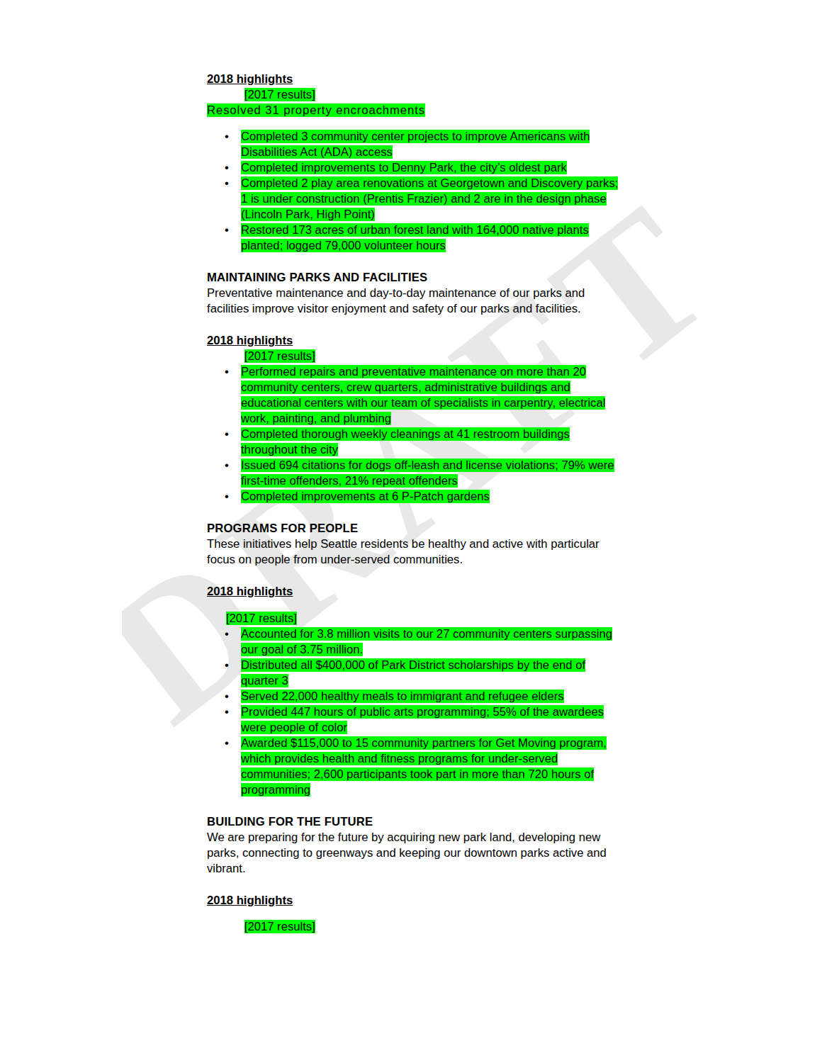DRAFT
2018 highlights
[2017 results]
Resolved 31 property encroachments
Completed 3 community center projects to improve Americans with Disabilities Act (ADA) access
Completed improvements to Denny Park, the city’s oldest park
Completed 2 play area renovations at Georgetown and Discovery parks; 1 is under construction (Prentis Frazier) and 2 are in the design phase (Lincoln Park, High Point)
Restored 173 acres of urban forest land with 164,000 native plants planted; logged 79,000 volunteer hours
Maintaining Parks and Facilities
Preventative maintenance and day-to-day maintenance of our parks and facilities improve visitor enjoyment and safety of our parks and facilities.
2018 highlights
[2017 results]
Performed repairs and preventative maintenance on more than 20 community centers, crew quarters, administrative buildings and educational centers with our team of specialists in carpentry, electrical work, painting, and plumbing
Completed thorough weekly cleanings at 41 restroom buildings throughout the city
Issued 694 citations for dogs off-leash and license violations; 79% were first-time offenders, 21% repeat offenders
Completed improvements at 6 P-Patch gardens
Programs for People
These initiatives help Seattle residents be healthy and active with particular focus on people from under-served communities.
2018 highlights
[2017 results]
Accounted for 3.8 million visits to our 27 community centers surpassing our goal of 3.75 million.
Distributed all $400,000 of Park District scholarships by the end of quarter 3
Served 22,000 healthy meals to immigrant and refugee elders
Provided 447 hours of public arts programming; 55% of the awardees were people of color
Awarded $115,000 to 15 community partners for Get Moving program, which provides health and fitness programs for under-served communities; 2,600 participants took part in more than 720 hours of programming
Building for the Future
We are preparing for the future by acquiring new park land, developing new parks, connecting to greenways and keeping our downtown parks active and vibrant.
2018 highlights
[2017 results]